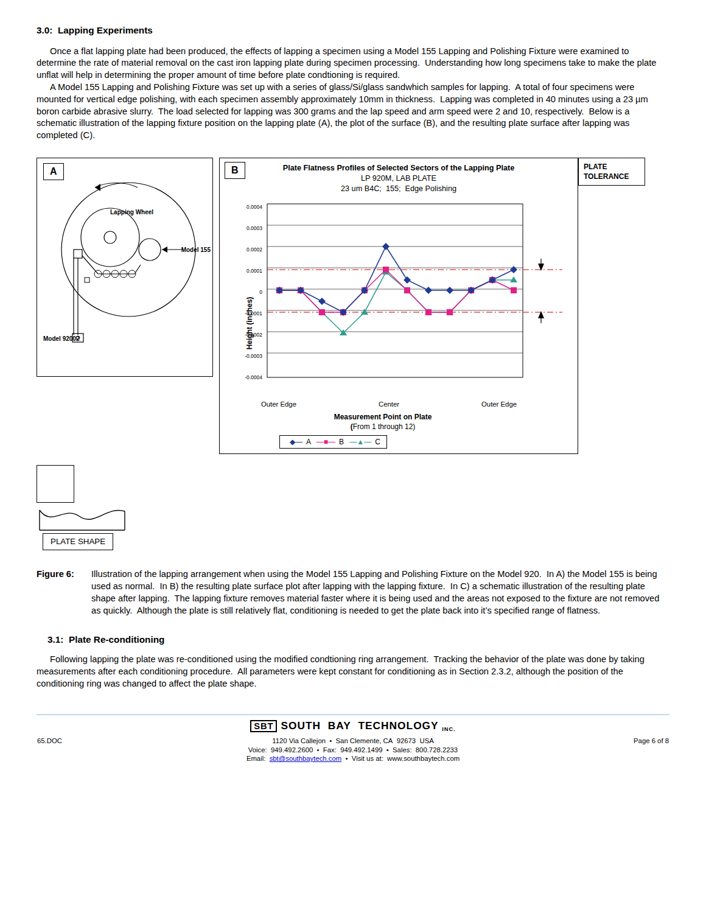3.0: Lapping Experiments
Once a flat lapping plate had been produced, the effects of lapping a specimen using a Model 155 Lapping and Polishing Fixture were examined to determine the rate of material removal on the cast iron lapping plate during specimen processing. Understanding how long specimens take to make the plate unflat will help in determining the proper amount of time before plate condtioning is required.
A Model 155 Lapping and Polishing Fixture was set up with a series of glass/Si/glass sandwhich samples for lapping. A total of four specimens were mounted for vertical edge polishing, with each specimen assembly approximately 10mm in thickness. Lapping was completed in 40 minutes using a 23 µm boron carbide abrasive slurry. The load selected for lapping was 300 grams and the lap speed and arm speed were 2 and 10, respectively. Below is a schematic illustration of the lapping fixture position on the lapping plate (A), the plot of the surface (B), and the resulting plate surface after lapping was completed (C).
| A Lapping Wheel Model 155 Model 92002 | B Plate Flatness Profiles of Selected Sectors of the Lapping Plate LP 920M, LAB PLATE 23 um B4C; 155; Edge Polishing Height (inches) 0.0004 0.0003 0.0002 0.0001 0 -0.0001 -0.0002 -0.0003 -0.0004 Outer Edge Center Outer Edge Measurement Point on Plate ( From 1 through 12) ◆— A —■— B —▲— C | PLATE TOLERANCE |
PLATE SHAPE
Figure 6: Illustration of the lapping arrangement when using the Model 155 Lapping and Polishing Fixture on the Model 920. In A) the Model 155 is being used as normal. In B) the resulting plate surface plot after lapping with the lapping fixture. In C) a schematic illustration of the resulting plate shape after lapping. The lapping fixture removes material faster where it is being used and the areas not exposed to the fixture are not removed as quickly. Although the plate is still relatively flat, conditioning is needed to get the plate back into it’s specified range of flatness.
3.1: Plate Re-conditioning
Following lapping the plate was re-conditioned using the modified condtioning ring arrangement. Tracking the behavior of the plate was done by taking measurements after each conditioning procedure. All parameters were kept constant for conditioning as in Section 2.3.2, although the position of the conditioning ring was changed to affect the plate shape.
SBTSOUTH BAY TECHNOLOGY INC.
| 65.DOC | 1120 Via Callejon • San Clemente, CA 92673 USA Voice: 949.492.2600 • Fax: 949.492.1499 • Sales: 800.728.2233 Email: sbt@southbaytech.com • Visit us at: www.southbaytech.com | Page 6 of 8 |